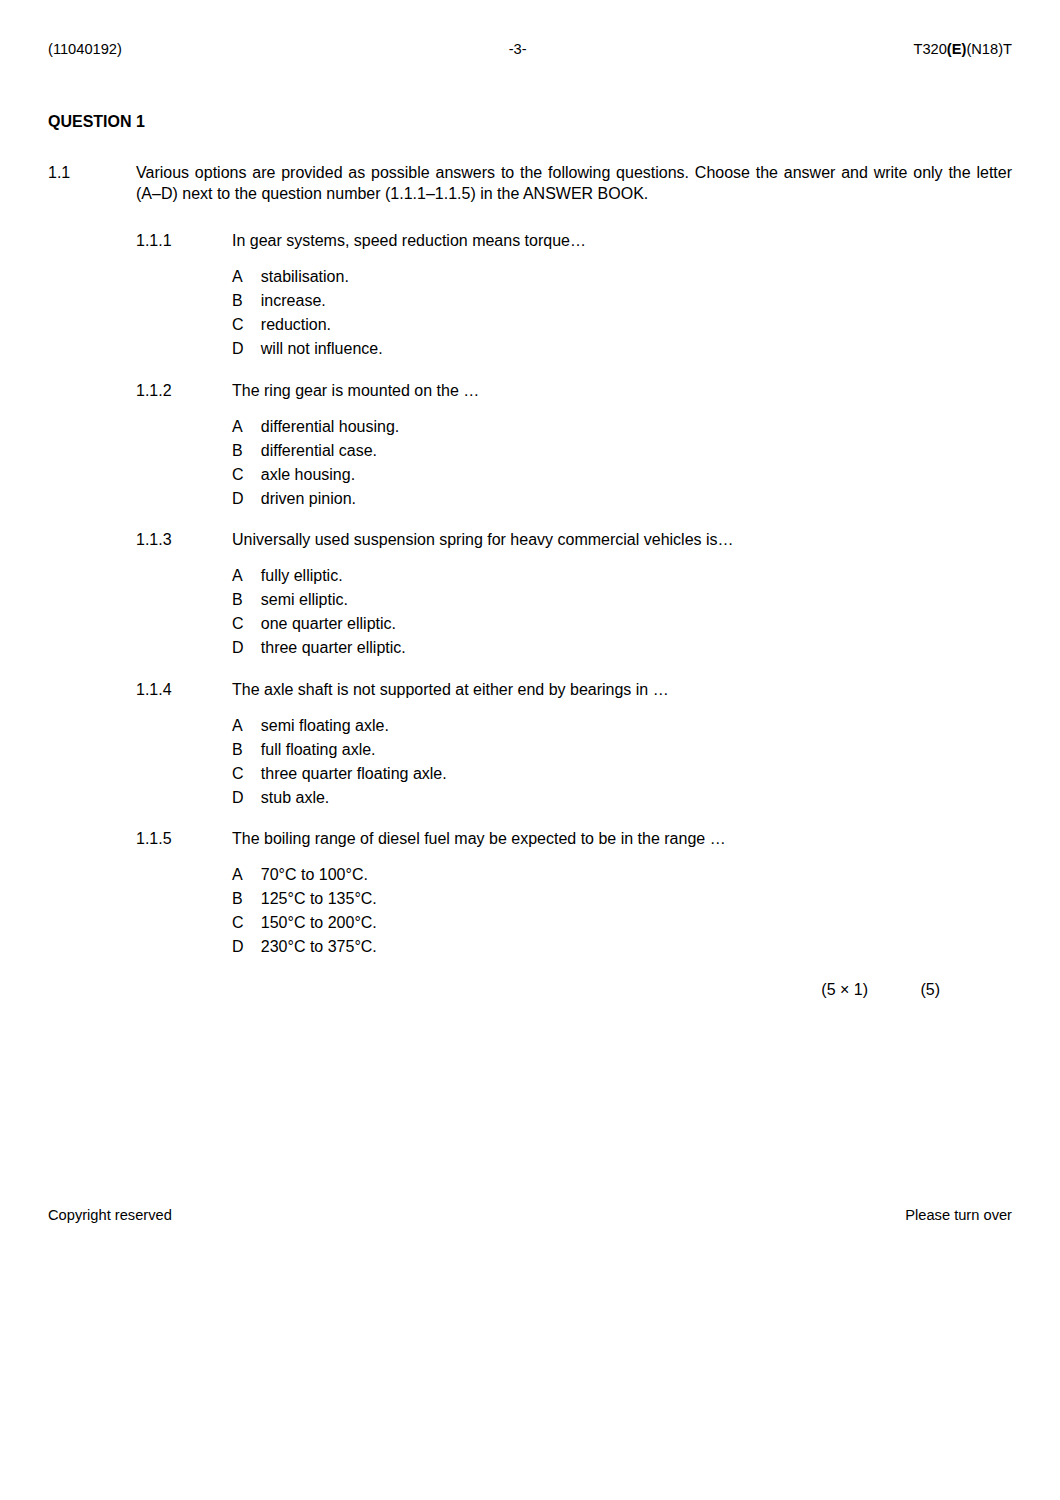(11040192)
-3-
T320(E)(N18)T
QUESTION 1
1.1
Various options are provided as possible answers to the following questions. Choose the answer and write only the letter (A–D) next to the question number (1.1.1–1.1.5) in the ANSWER BOOK.
1.1.1
In gear systems, speed reduction means torque…
Astabilisation.
Bincrease.
Creduction.
Dwill not influence.
1.1.2
The ring gear is mounted on the …
Adifferential housing.
Bdifferential case.
Caxle housing.
Ddriven pinion.
1.1.3
Universally used suspension spring for heavy commercial vehicles is…
Afully elliptic.
Bsemi elliptic.
Cone quarter elliptic.
Dthree quarter elliptic.
1.1.4
The axle shaft is not supported at either end by bearings in …
Asemi floating axle.
Bfull floating axle.
Cthree quarter floating axle.
Dstub axle.
1.1.5
The boiling range of diesel fuel may be expected to be in the range …
A 70°C to 100°C.
B 125°C to 135°C.
C 150°C to 200°C.
D 230°C to 375°C.
(5 × 1)(5)
Copyright reserved
Please turn over